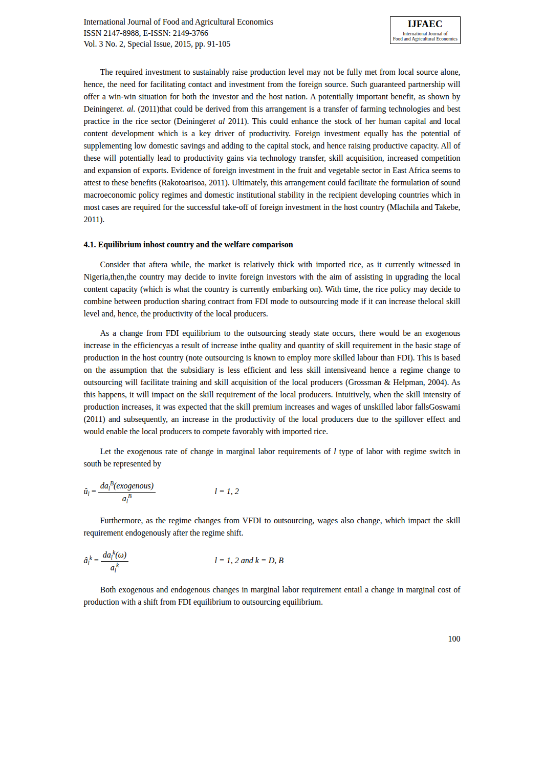International Journal of Food and Agricultural Economics
ISSN 2147-8988, E-ISSN: 2149-3766
Vol. 3 No. 2, Special Issue, 2015, pp. 91-105
IJFAEC International Journal of
Food and Agricultural Economics
The required investment to sustainably raise production level may not be fully met from local source alone, hence, the need for facilitating contact and investment from the foreign source. Such guaranteed partnership will offer a win-win situation for both the investor and the host nation. A potentially important benefit, as shown by Deiningeret. al. (2011)that could be derived from this arrangement is a transfer of farming technologies and best practice in the rice sector (Deiningeret al 2011). This could enhance the stock of her human capital and local content development which is a key driver of productivity. Foreign investment equally has the potential of supplementing low domestic savings and adding to the capital stock, and hence raising productive capacity. All of these will potentially lead to productivity gains via technology transfer, skill acquisition, increased competition and expansion of exports. Evidence of foreign investment in the fruit and vegetable sector in East Africa seems to attest to these benefits (Rakotoarisoa, 2011). Ultimately, this arrangement could facilitate the formulation of sound macroeconomic policy regimes and domestic institutional stability in the recipient developing countries which in most cases are required for the successful take-off of foreign investment in the host country (Mlachila and Takebe, 2011).
4.1. Equilibrium inhost country and the welfare comparison
Consider that aftera while, the market is relatively thick with imported rice, as it currently witnessed in Nigeria,then,the country may decide to invite foreign investors with the aim of assisting in upgrading the local content capacity (which is what the country is currently embarking on). With time, the rice policy may decide to combine between production sharing contract from FDI mode to outsourcing mode if it can increase thelocal skill level and, hence, the productivity of the local producers.
As a change from FDI equilibrium to the outsourcing steady state occurs, there would be an exogenous increase in the efficiencyas a result of increase inthe quality and quantity of skill requirement in the basic stage of production in the host country (note outsourcing is known to employ more skilled labour than FDI). This is based on the assumption that the subsidiary is less efficient and less skill intensiveand hence a regime change to outsourcing will facilitate training and skill acquisition of the local producers (Grossman & Helpman, 2004). As this happens, it will impact on the skill requirement of the local producers. Intuitively, when the skill intensity of production increases, it was expected that the skill premium increases and wages of unskilled labor fallsGoswami (2011) and subsequently, an increase in the productivity of the local producers due to the spillover effect and would enable the local producers to compete favorably with imported rice.
Let the exogenous rate of change in marginal labor requirements of l type of labor with regime switch in south be represented by
ûl = dalB(exogenous) alB
l = 1, 2
Furthermore, as the regime changes from VFDI to outsourcing, wages also change, which impact the skill requirement endogenously after the regime shift.
âlk = dalk(ω) alk
l = 1, 2 and k = D, B
Both exogenous and endogenous changes in marginal labor requirement entail a change in marginal cost of production with a shift from FDI equilibrium to outsourcing equilibrium.
100